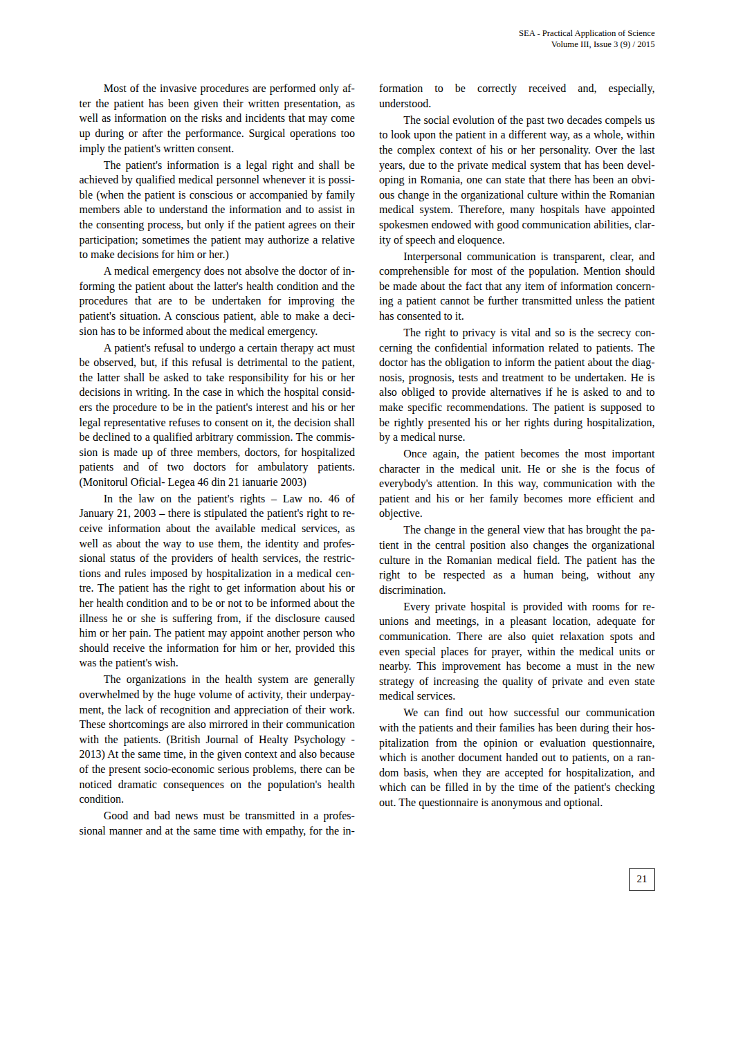SEA - Practical Application of Science
Volume III, Issue 3 (9) / 2015
Most of the invasive procedures are performed only after the patient has been given their written presentation, as well as information on the risks and incidents that may come up during or after the performance. Surgical operations too imply the patient's written consent.
The patient's information is a legal right and shall be achieved by qualified medical personnel whenever it is possible (when the patient is conscious or accompanied by family members able to understand the information and to assist in the consenting process, but only if the patient agrees on their participation; sometimes the patient may authorize a relative to make decisions for him or her.)
A medical emergency does not absolve the doctor of informing the patient about the latter's health condition and the procedures that are to be undertaken for improving the patient's situation. A conscious patient, able to make a decision has to be informed about the medical emergency.
A patient's refusal to undergo a certain therapy act must be observed, but, if this refusal is detrimental to the patient, the latter shall be asked to take responsibility for his or her decisions in writing. In the case in which the hospital considers the procedure to be in the patient's interest and his or her legal representative refuses to consent on it, the decision shall be declined to a qualified arbitrary commission. The commission is made up of three members, doctors, for hospitalized patients and of two doctors for ambulatory patients. (Monitorul Oficial- Legea 46 din 21 ianuarie 2003)
In the law on the patient's rights – Law no. 46 of January 21, 2003 – there is stipulated the patient's right to receive information about the available medical services, as well as about the way to use them, the identity and professional status of the providers of health services, the restrictions and rules imposed by hospitalization in a medical centre. The patient has the right to get information about his or her health condition and to be or not to be informed about the illness he or she is suffering from, if the disclosure caused him or her pain. The patient may appoint another person who should receive the information for him or her, provided this was the patient's wish.
The organizations in the health system are generally overwhelmed by the huge volume of activity, their underpayment, the lack of recognition and appreciation of their work. These shortcomings are also mirrored in their communication with the patients. (British Journal of Healty Psychology - 2013) At the same time, in the given context and also because of the present socio-economic serious problems, there can be noticed dramatic consequences on the population's health condition.
Good and bad news must be transmitted in a professional manner and at the same time with empathy, for the information to be correctly received and, especially, understood.
The social evolution of the past two decades compels us to look upon the patient in a different way, as a whole, within the complex context of his or her personality. Over the last years, due to the private medical system that has been developing in Romania, one can state that there has been an obvious change in the organizational culture within the Romanian medical system. Therefore, many hospitals have appointed spokesmen endowed with good communication abilities, clarity of speech and eloquence.
Interpersonal communication is transparent, clear, and comprehensible for most of the population. Mention should be made about the fact that any item of information concerning a patient cannot be further transmitted unless the patient has consented to it.
The right to privacy is vital and so is the secrecy concerning the confidential information related to patients. The doctor has the obligation to inform the patient about the diagnosis, prognosis, tests and treatment to be undertaken. He is also obliged to provide alternatives if he is asked to and to make specific recommendations. The patient is supposed to be rightly presented his or her rights during hospitalization, by a medical nurse.
Once again, the patient becomes the most important character in the medical unit. He or she is the focus of everybody's attention. In this way, communication with the patient and his or her family becomes more efficient and objective.
The change in the general view that has brought the patient in the central position also changes the organizational culture in the Romanian medical field. The patient has the right to be respected as a human being, without any discrimination.
Every private hospital is provided with rooms for reunions and meetings, in a pleasant location, adequate for communication. There are also quiet relaxation spots and even special places for prayer, within the medical units or nearby. This improvement has become a must in the new strategy of increasing the quality of private and even state medical services.
We can find out how successful our communication with the patients and their families has been during their hospitalization from the opinion or evaluation questionnaire, which is another document handed out to patients, on a random basis, when they are accepted for hospitalization, and which can be filled in by the time of the patient's checking out. The questionnaire is anonymous and optional.
21